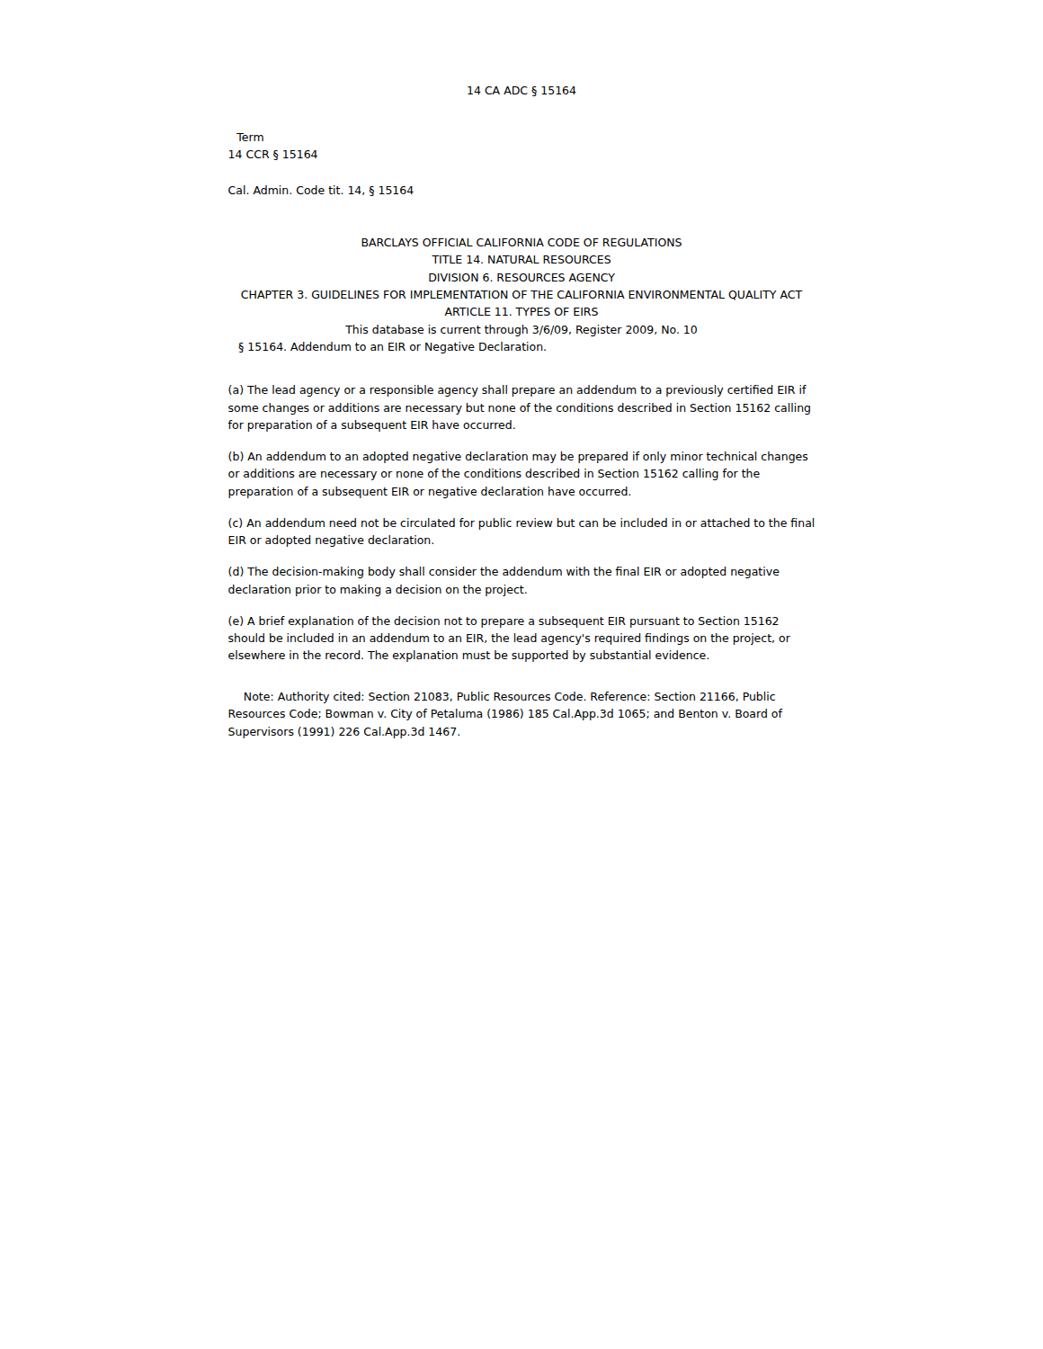14 CA ADC § 15164
Term
14 CCR § 15164
Cal. Admin. Code tit. 14, § 15164
BARCLAYS OFFICIAL CALIFORNIA CODE OF REGULATIONS
TITLE 14. NATURAL RESOURCES
DIVISION 6. RESOURCES AGENCY
CHAPTER 3. GUIDELINES FOR IMPLEMENTATION OF THE CALIFORNIA ENVIRONMENTAL QUALITY ACT
ARTICLE 11. TYPES OF EIRS
This database is current through 3/6/09, Register 2009, No. 10
§ 15164. Addendum to an EIR or Negative Declaration.
(a) The lead agency or a responsible agency shall prepare an addendum to a previously certified EIR if some changes or additions are necessary but none of the conditions described in Section 15162 calling for preparation of a subsequent EIR have occurred.
(b) An addendum to an adopted negative declaration may be prepared if only minor technical changes or additions are necessary or none of the conditions described in Section 15162 calling for the preparation of a subsequent EIR or negative declaration have occurred.
(c) An addendum need not be circulated for public review but can be included in or attached to the final EIR or adopted negative declaration.
(d) The decision-making body shall consider the addendum with the final EIR or adopted negative declaration prior to making a decision on the project.
(e) A brief explanation of the decision not to prepare a subsequent EIR pursuant to Section 15162 should be included in an addendum to an EIR, the lead agency's required findings on the project, or elsewhere in the record. The explanation must be supported by substantial evidence.
Note: Authority cited: Section 21083, Public Resources Code. Reference: Section 21166, Public Resources Code; Bowman v. City of Petaluma (1986) 185 Cal.App.3d 1065; and Benton v. Board of Supervisors (1991) 226 Cal.App.3d 1467.